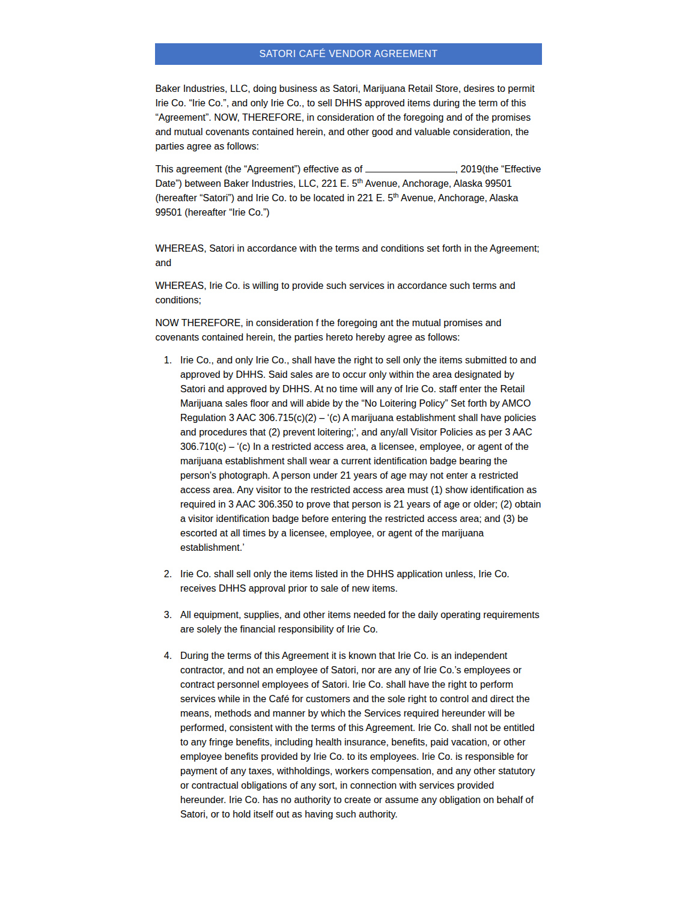SATORI CAFÉ VENDOR AGREEMENT
Baker Industries, LLC, doing business as Satori, Marijuana Retail Store, desires to permit Irie Co. “Irie Co.”, and only Irie Co., to sell DHHS approved items during the term of this “Agreement”. NOW, THEREFORE, in consideration of the foregoing and of the promises and mutual covenants contained herein, and other good and valuable consideration, the parties agree as follows:
This agreement (the “Agreement”) effective as of , 2019(the “Effective Date”) between Baker Industries, LLC, 221 E. 5th Avenue, Anchorage, Alaska 99501 (hereafter “Satori”) and Irie Co. to be located in 221 E. 5th Avenue, Anchorage, Alaska 99501 (hereafter “Irie Co.”)
WHEREAS, Satori in accordance with the terms and conditions set forth in the Agreement; and
WHEREAS, Irie Co. is willing to provide such services in accordance such terms and conditions;
NOW THEREFORE, in consideration f the foregoing ant the mutual promises and covenants contained herein, the parties hereto hereby agree as follows:
Irie Co., and only Irie Co., shall have the right to sell only the items submitted to and approved by DHHS. Said sales are to occur only within the area designated by Satori and approved by DHHS. At no time will any of Irie Co. staff enter the Retail Marijuana sales floor and will abide by the “No Loitering Policy” Set forth by AMCO Regulation 3 AAC 306.715(c)(2) – ‘(c) A marijuana establishment shall have policies and procedures that (2) prevent loitering;’, and any/all Visitor Policies as per 3 AAC 306.710(c) – ‘(c) In a restricted access area, a licensee, employee, or agent of the marijuana establishment shall wear a current identification badge bearing the person's photograph. A person under 21 years of age may not enter a restricted access area. Any visitor to the restricted access area must (1) show identification as required in 3 AAC 306.350 to prove that person is 21 years of age or older; (2) obtain a visitor identification badge before entering the restricted access area; and (3) be escorted at all times by a licensee, employee, or agent of the marijuana establishment.’
Irie Co. shall sell only the items listed in the DHHS application unless, Irie Co. receives DHHS approval prior to sale of new items.
All equipment, supplies, and other items needed for the daily operating requirements are solely the financial responsibility of Irie Co.
During the terms of this Agreement it is known that Irie Co. is an independent contractor, and not an employee of Satori, nor are any of Irie Co.’s employees or contract personnel employees of Satori. Irie Co. shall have the right to perform services while in the Café for customers and the sole right to control and direct the means, methods and manner by which the Services required hereunder will be performed, consistent with the terms of this Agreement. Irie Co. shall not be entitled to any fringe benefits, including health insurance, benefits, paid vacation, or other employee benefits provided by Irie Co. to its employees. Irie Co. is responsible for payment of any taxes, withholdings, workers compensation, and any other statutory or contractual obligations of any sort, in connection with services provided hereunder. Irie Co. has no authority to create or assume any obligation on behalf of Satori, or to hold itself out as having such authority.